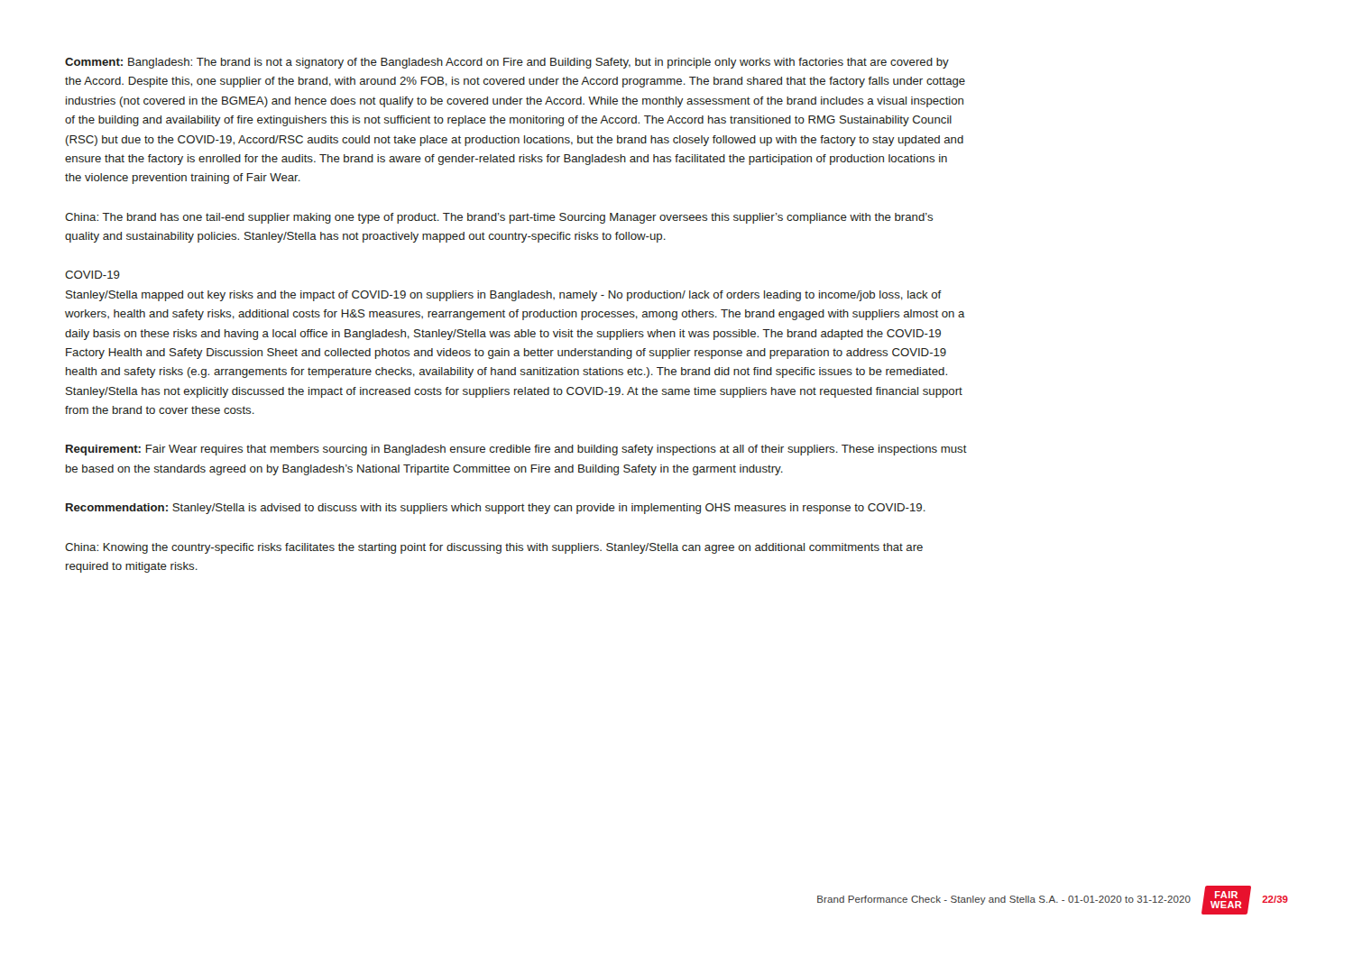Comment: Bangladesh: The brand is not a signatory of the Bangladesh Accord on Fire and Building Safety, but in principle only works with factories that are covered by the Accord. Despite this, one supplier of the brand, with around 2% FOB, is not covered under the Accord programme. The brand shared that the factory falls under cottage industries (not covered in the BGMEA) and hence does not qualify to be covered under the Accord. While the monthly assessment of the brand includes a visual inspection of the building and availability of fire extinguishers this is not sufficient to replace the monitoring of the Accord. The Accord has transitioned to RMG Sustainability Council (RSC) but due to the COVID-19, Accord/RSC audits could not take place at production locations, but the brand has closely followed up with the factory to stay updated and ensure that the factory is enrolled for the audits. The brand is aware of gender-related risks for Bangladesh and has facilitated the participation of production locations in the violence prevention training of Fair Wear.
China: The brand has one tail-end supplier making one type of product. The brand’s part-time Sourcing Manager oversees this supplier’s compliance with the brand’s quality and sustainability policies. Stanley/Stella has not proactively mapped out country-specific risks to follow-up.
COVID-19
Stanley/Stella mapped out key risks and the impact of COVID-19 on suppliers in Bangladesh, namely - No production/ lack of orders leading to income/job loss, lack of workers, health and safety risks, additional costs for H&S measures, rearrangement of production processes, among others. The brand engaged with suppliers almost on a daily basis on these risks and having a local office in Bangladesh, Stanley/Stella was able to visit the suppliers when it was possible. The brand adapted the COVID-19 Factory Health and Safety Discussion Sheet and collected photos and videos to gain a better understanding of supplier response and preparation to address COVID-19 health and safety risks (e.g. arrangements for temperature checks, availability of hand sanitization stations etc.). The brand did not find specific issues to be remediated. Stanley/Stella has not explicitly discussed the impact of increased costs for suppliers related to COVID-19. At the same time suppliers have not requested financial support from the brand to cover these costs.
Requirement: Fair Wear requires that members sourcing in Bangladesh ensure credible fire and building safety inspections at all of their suppliers. These inspections must be based on the standards agreed on by Bangladesh’s National Tripartite Committee on Fire and Building Safety in the garment industry.
Recommendation: Stanley/Stella is advised to discuss with its suppliers which support they can provide in implementing OHS measures in response to COVID-19.
China: Knowing the country-specific risks facilitates the starting point for discussing this with suppliers. Stanley/Stella can agree on additional commitments that are required to mitigate risks.
Brand Performance Check - Stanley and Stella S.A. - 01-01-2020 to 31-12-2020
FAIR
WEAR
22/39